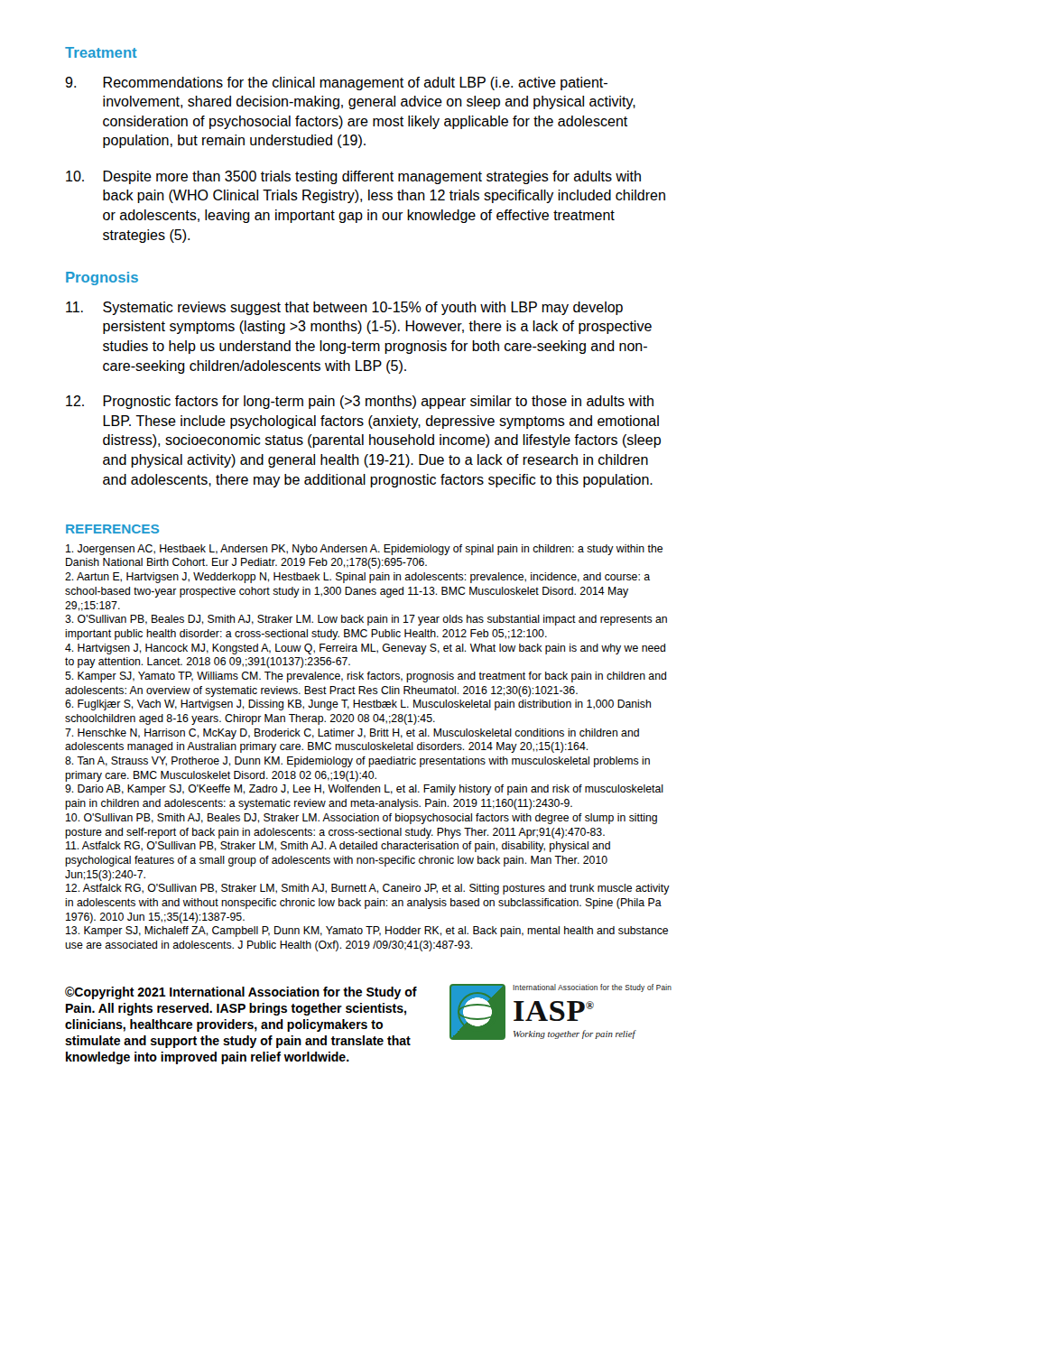Treatment
9. Recommendations for the clinical management of adult LBP (i.e. active patient-involvement, shared decision-making, general advice on sleep and physical activity, consideration of psychosocial factors) are most likely applicable for the adolescent population, but remain understudied (19).
10. Despite more than 3500 trials testing different management strategies for adults with back pain (WHO Clinical Trials Registry), less than 12 trials specifically included children or adolescents, leaving an important gap in our knowledge of effective treatment strategies (5).
Prognosis
11. Systematic reviews suggest that between 10-15% of youth with LBP may develop persistent symptoms (lasting >3 months) (1-5). However, there is a lack of prospective studies to help us understand the long-term prognosis for both care-seeking and non-care-seeking children/adolescents with LBP (5).
12. Prognostic factors for long-term pain (>3 months) appear similar to those in adults with LBP. These include psychological factors (anxiety, depressive symptoms and emotional distress), socioeconomic status (parental household income) and lifestyle factors (sleep and physical activity) and general health (19-21). Due to a lack of research in children and adolescents, there may be additional prognostic factors specific to this population.
REFERENCES
1. Joergensen AC, Hestbaek L, Andersen PK, Nybo Andersen A. Epidemiology of spinal pain in children: a study within the Danish National Birth Cohort. Eur J Pediatr. 2019 Feb 20,;178(5):695-706.
2. Aartun E, Hartvigsen J, Wedderkopp N, Hestbaek L. Spinal pain in adolescents: prevalence, incidence, and course: a school-based two-year prospective cohort study in 1,300 Danes aged 11-13. BMC Musculoskelet Disord. 2014 May 29,;15:187.
3. O'Sullivan PB, Beales DJ, Smith AJ, Straker LM. Low back pain in 17 year olds has substantial impact and represents an important public health disorder: a cross-sectional study. BMC Public Health. 2012 Feb 05,;12:100.
4. Hartvigsen J, Hancock MJ, Kongsted A, Louw Q, Ferreira ML, Genevay S, et al. What low back pain is and why we need to pay attention. Lancet. 2018 06 09,;391(10137):2356-67.
5. Kamper SJ, Yamato TP, Williams CM. The prevalence, risk factors, prognosis and treatment for back pain in children and adolescents: An overview of systematic reviews. Best Pract Res Clin Rheumatol. 2016 12;30(6):1021-36.
6. Fuglkjær S, Vach W, Hartvigsen J, Dissing KB, Junge T, Hestbæk L. Musculoskeletal pain distribution in 1,000 Danish schoolchildren aged 8-16 years. Chiropr Man Therap. 2020 08 04,;28(1):45.
7. Henschke N, Harrison C, McKay D, Broderick C, Latimer J, Britt H, et al. Musculoskeletal conditions in children and adolescents managed in Australian primary care. BMC musculoskeletal disorders. 2014 May 20,;15(1):164.
8. Tan A, Strauss VY, Protheroe J, Dunn KM. Epidemiology of paediatric presentations with musculoskeletal problems in primary care. BMC Musculoskelet Disord. 2018 02 06,;19(1):40.
9. Dario AB, Kamper SJ, O'Keeffe M, Zadro J, Lee H, Wolfenden L, et al. Family history of pain and risk of musculoskeletal pain in children and adolescents: a systematic review and meta-analysis. Pain. 2019 11;160(11):2430-9.
10. O'Sullivan PB, Smith AJ, Beales DJ, Straker LM. Association of biopsychosocial factors with degree of slump in sitting posture and self-report of back pain in adolescents: a cross-sectional study. Phys Ther. 2011 Apr;91(4):470-83.
11. Astfalck RG, O'Sullivan PB, Straker LM, Smith AJ. A detailed characterisation of pain, disability, physical and psychological features of a small group of adolescents with non-specific chronic low back pain. Man Ther. 2010 Jun;15(3):240-7.
12. Astfalck RG, O'Sullivan PB, Straker LM, Smith AJ, Burnett A, Caneiro JP, et al. Sitting postures and trunk muscle activity in adolescents with and without nonspecific chronic low back pain: an analysis based on subclassification. Spine (Phila Pa 1976). 2010 Jun 15,;35(14):1387-95.
13. Kamper SJ, Michaleff ZA, Campbell P, Dunn KM, Yamato TP, Hodder RK, et al. Back pain, mental health and substance use are associated in adolescents. J Public Health (Oxf). 2019 /09/30;41(3):487-93.
©Copyright 2021 International Association for the Study of Pain. All rights reserved. IASP brings together scientists, clinicians, healthcare providers, and policymakers to stimulate and support the study of pain and translate that knowledge into improved pain relief worldwide.
International Association for the Study of Pain
IASP®
Working together for pain relief